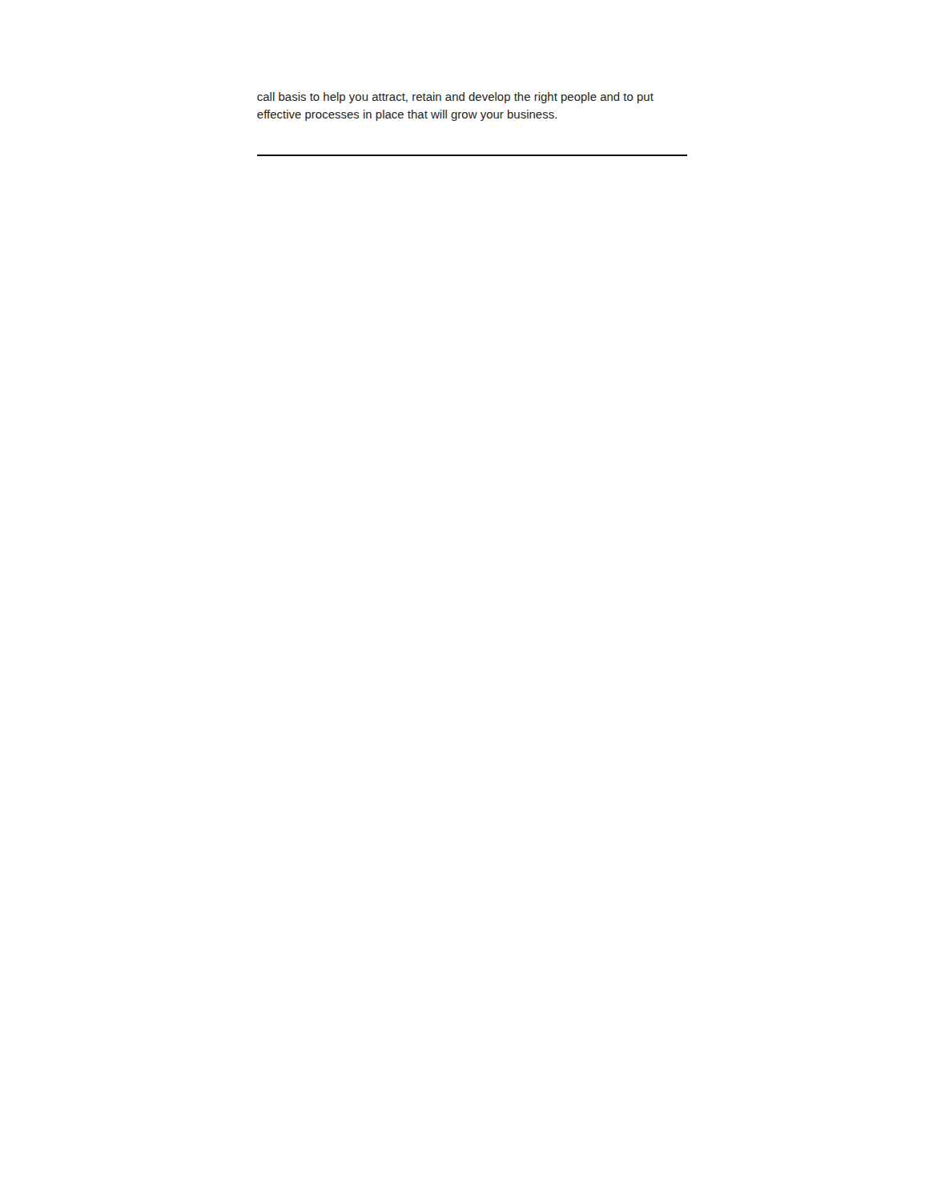call basis to help you attract, retain and develop the right people and to put effective processes in place that will grow your business.